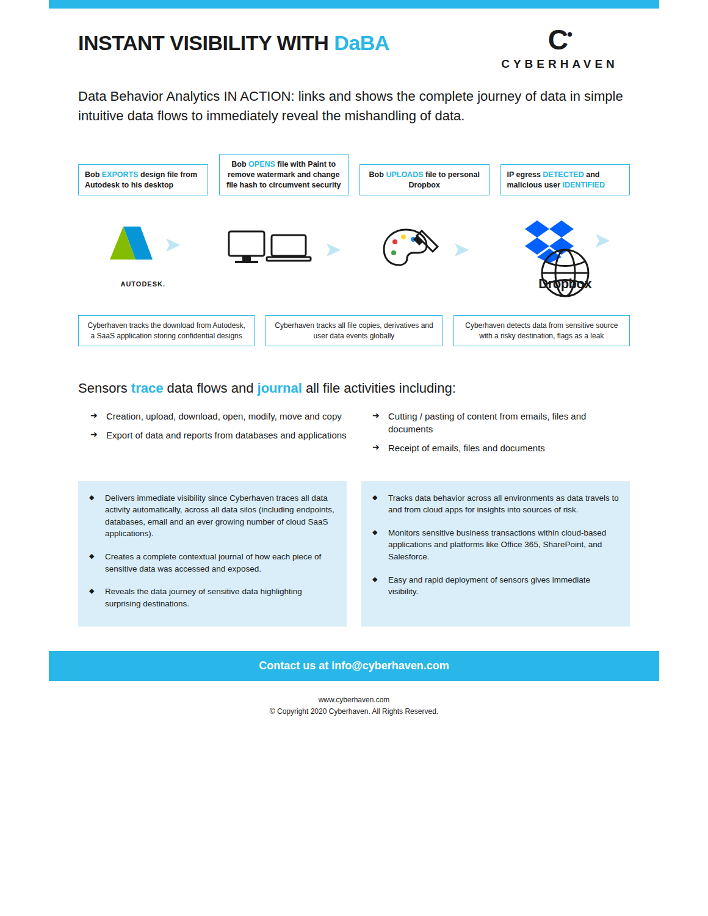INSTANT VISIBILITY WITH DaBA
C•
CYBERHAVEN
Data Behavior Analytics IN ACTION: links and shows the complete journey of data in simple intuitive data flows to immediately reveal the mishandling of data.
Bob EXPORTS design file from Autodesk to his desktop
Bob OPENS file with Paint to remove watermark and change file hash to circumvent security
Bob UPLOADS file to personal Dropbox
IP egress DETECTED and malicious user IDENTIFIED
➤
AUTODESK.
➤
➤
➤
Dropbox
Cyberhaven tracks the download from Autodesk, a SaaS application storing confidential designs
Cyberhaven tracks all file copies, derivatives and user data events globally
Cyberhaven detects data from sensitive source with a risky destination, flags as a leak
Sensors trace data flows and journal all file activities including:
Creation, upload, download, open, modify, move and copy
Export of data and reports from databases and applications
Cutting / pasting of content from emails, files and documents
Receipt of emails, files and documents
Delivers immediate visibility since Cyberhaven traces all data activity automatically, across all data silos (including endpoints, databases, email and an ever growing number of cloud SaaS applications).
Creates a complete contextual journal of how each piece of sensitive data was accessed and exposed.
Reveals the data journey of sensitive data highlighting surprising destinations.
Tracks data behavior across all environments as data travels to and from cloud apps for insights into sources of risk.
Monitors sensitive business transactions within cloud-based applications and platforms like Office 365, SharePoint, and Salesforce.
Easy and rapid deployment of sensors gives immediate visibility.
Contact us at info@cyberhaven.com
www.cyberhaven.com
© Copyright 2020 Cyberhaven. All Rights Reserved.